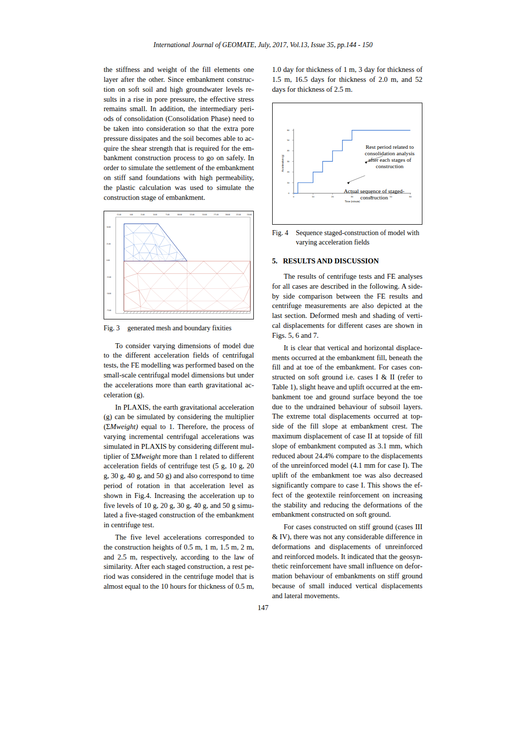International Journal of GEOMATE, July, 2017, Vol.13, Issue 35, pp.144 - 150
the stiffness and weight of the fill elements one layer after the other. Since embankment construction on soft soil and high groundwater levels results in a rise in pore pressure, the effective stress remains small. In addition, the intermediary periods of consolidation (Consolidation Phase) need to be taken into consideration so that the extra pore pressure dissipates and the soil becomes able to acquire the shear strength that is required for the embankment construction process to go on safely. In order to simulate the settlement of the embankment on stiff sand foundations with high permeability, the plastic calculation was used to simulate the construction stage of embankment.
-25.00 0.00 25.00 50.00 75.00 100.00 125.00 150.00 175.00 200.00 225.00 250.00 50.00 25.00 0.00 -25.00 -50.00 -75.00
Fig. 3 generated mesh and boundary fixities
To consider varying dimensions of model due to the different acceleration fields of centrifugal tests, the FE modelling was performed based on the small-scale centrifugal model dimensions but under the accelerations more than earth gravitational acceleration (g).
In PLAXIS, the earth gravitational acceleration (g) can be simulated by considering the multiplier (ΣMweight) equal to 1. Therefore, the process of varying incremental centrifugal accelerations was simulated in PLAXIS by considering different multiplier of ΣMweight more than 1 related to different acceleration fields of centrifuge test (5 g, 10 g, 20 g, 30 g, 40 g, and 50 g) and also correspond to time period of rotation in that acceleration level as shown in Fig.4. Increasing the acceleration up to five levels of 10 g, 20 g, 30 g, 40 g, and 50 g simulated a five-staged construction of the embankment in centrifuge test.
The five level accelerations corresponded to the construction heights of 0.5 m, 1 m, 1.5 m, 2 m, and 2.5 m, respectively, according to the law of similarity. After each staged construction, a rest period was considered in the centrifuge model that is almost equal to the 10 hours for thickness of 0.5 m, 1.0 day for thickness of 1 m, 3 day for thickness of 1.5 m, 16.5 days for thickness of 2.0 m, and 52 days for thickness of 2.5 m.
0 10 20 30 40 50 60 0 10 20 30 40 50 60 Acceleration (g) Time (minute)
Rest period related to consolidation analysis after each stages of construction
Actual sequence of staged-construction
Fig. 4 Sequence staged-construction of model with varying acceleration fields
5. Results and Discussion
The results of centrifuge tests and FE analyses for all cases are described in the following. A side-by side comparison between the FE results and centrifuge measurements are also depicted at the last section. Deformed mesh and shading of vertical displacements for different cases are shown in Figs. 5, 6 and 7.
It is clear that vertical and horizontal displacements occurred at the embankment fill, beneath the fill and at toe of the embankment. For cases constructed on soft ground i.e. cases I & II (refer to Table 1), slight heave and uplift occurred at the embankment toe and ground surface beyond the toe due to the undrained behaviour of subsoil layers. The extreme total displacements occurred at topside of the fill slope at embankment crest. The maximum displacement of case II at topside of fill slope of embankment computed as 3.1 mm, which reduced about 24.4% compare to the displacements of the unreinforced model (4.1 mm for case I). The uplift of the embankment toe was also decreased significantly compare to case I. This shows the effect of the geotextile reinforcement on increasing the stability and reducing the deformations of the embankment constructed on soft ground.
For cases constructed on stiff ground (cases III & IV), there was not any considerable difference in deformations and displacements of unreinforced and reinforced models. It indicated that the geosynthetic reinforcement have small influence on deformation behaviour of embankments on stiff ground because of small induced vertical displacements and lateral movements.
147